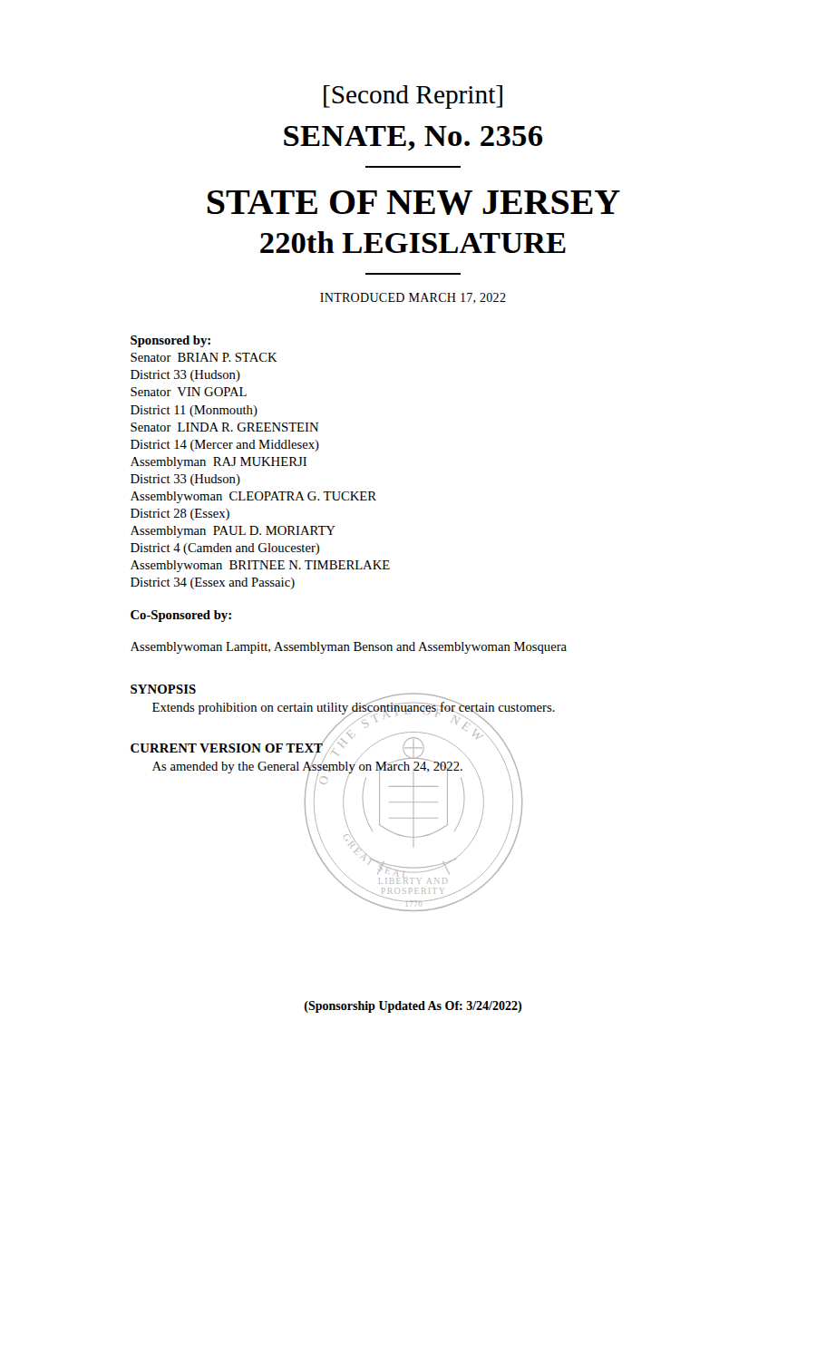[Second Reprint]
SENATE, No. 2356
STATE OF NEW JERSEY
220th LEGISLATURE
INTRODUCED MARCH 17, 2022
Sponsored by:
Senator BRIAN P. STACK
District 33 (Hudson)
Senator VIN GOPAL
District 11 (Monmouth)
Senator LINDA R. GREENSTEIN
District 14 (Mercer and Middlesex)
Assemblyman RAJ MUKHERJI
District 33 (Hudson)
Assemblywoman CLEOPATRA G. TUCKER
District 28 (Essex)
Assemblyman PAUL D. MORIARTY
District 4 (Camden and Gloucester)
Assemblywoman BRITNEE N. TIMBERLAKE
District 34 (Essex and Passaic)
Co-Sponsored by:
Assemblywoman Lampitt, Assemblyman Benson and Assemblywoman Mosquera
OF THE STATE OF NEW GREAT SEAL LIBERTY AND PROSPERITY 1776
SYNOPSIS
Extends prohibition on certain utility discontinuances for certain customers.
CURRENT VERSION OF TEXT
As amended by the General Assembly on March 24, 2022.
(Sponsorship Updated As Of: 3/24/2022)